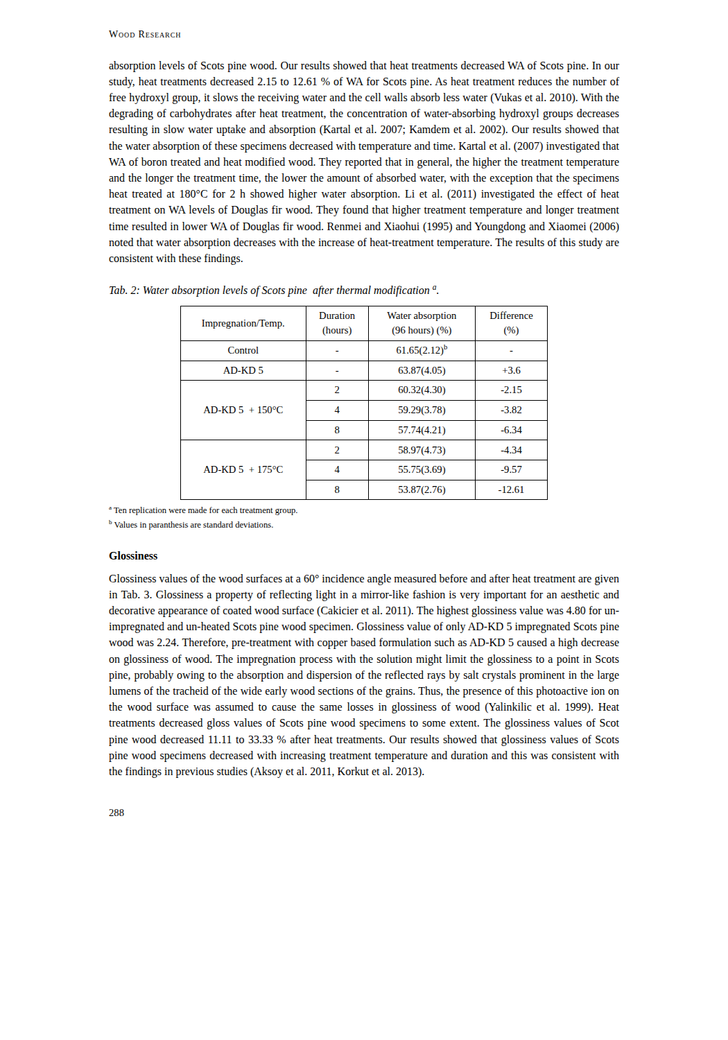Wood Research
absorption levels of Scots pine wood. Our results showed that heat treatments decreased WA of Scots pine. In our study, heat treatments decreased 2.15 to 12.61 % of WA for Scots pine. As heat treatment reduces the number of free hydroxyl group, it slows the receiving water and the cell walls absorb less water (Vukas et al. 2010). With the degrading of carbohydrates after heat treatment, the concentration of water-absorbing hydroxyl groups decreases resulting in slow water uptake and absorption (Kartal et al. 2007; Kamdem et al. 2002). Our results showed that the water absorption of these specimens decreased with temperature and time. Kartal et al. (2007) investigated that WA of boron treated and heat modified wood. They reported that in general, the higher the treatment temperature and the longer the treatment time, the lower the amount of absorbed water, with the exception that the specimens heat treated at 180°C for 2 h showed higher water absorption. Li et al. (2011) investigated the effect of heat treatment on WA levels of Douglas fir wood. They found that higher treatment temperature and longer treatment time resulted in lower WA of Douglas fir wood. Renmei and Xiaohui (1995) and Youngdong and Xiaomei (2006) noted that water absorption decreases with the increase of heat-treatment temperature. The results of this study are consistent with these findings.
Tab. 2: Water absorption levels of Scots pine after thermal modification a.
| Impregnation/Temp. | Duration (hours) | Water absorption (96 hours) (%) | Difference (%) |
| --- | --- | --- | --- |
| Control | - | 61.65(2.12) b | - |
| AD-KD 5 | - | 63.87(4.05) | +3.6 |
| AD-KD 5 + 150°C | 2 | 60.32(4.30) | -2.15 |
| 4 | 59.29(3.78) | -3.82 |
| 8 | 57.74(4.21) | -6.34 |
| AD-KD 5 + 175°C | 2 | 58.97(4.73) | -4.34 |
| 4 | 55.75(3.69) | -9.57 |
| 8 | 53.87(2.76) | -12.61 |
a Ten replication were made for each treatment group.
b Values in paranthesis are standard deviations.
Glossiness
Glossiness values of the wood surfaces at a 60° incidence angle measured before and after heat treatment are given in Tab. 3. Glossiness a property of reflecting light in a mirror-like fashion is very important for an aesthetic and decorative appearance of coated wood surface (Cakicier et al. 2011). The highest glossiness value was 4.80 for un-impregnated and un-heated Scots pine wood specimen. Glossiness value of only AD-KD 5 impregnated Scots pine wood was 2.24. Therefore, pre-treatment with copper based formulation such as AD-KD 5 caused a high decrease on glossiness of wood. The impregnation process with the solution might limit the glossiness to a point in Scots pine, probably owing to the absorption and dispersion of the reflected rays by salt crystals prominent in the large lumens of the tracheid of the wide early wood sections of the grains. Thus, the presence of this photoactive ion on the wood surface was assumed to cause the same losses in glossiness of wood (Yalinkilic et al. 1999). Heat treatments decreased gloss values of Scots pine wood specimens to some extent. The glossiness values of Scot pine wood decreased 11.11 to 33.33 % after heat treatments. Our results showed that glossiness values of Scots pine wood specimens decreased with increasing treatment temperature and duration and this was consistent with the findings in previous studies (Aksoy et al. 2011, Korkut et al. 2013).
288